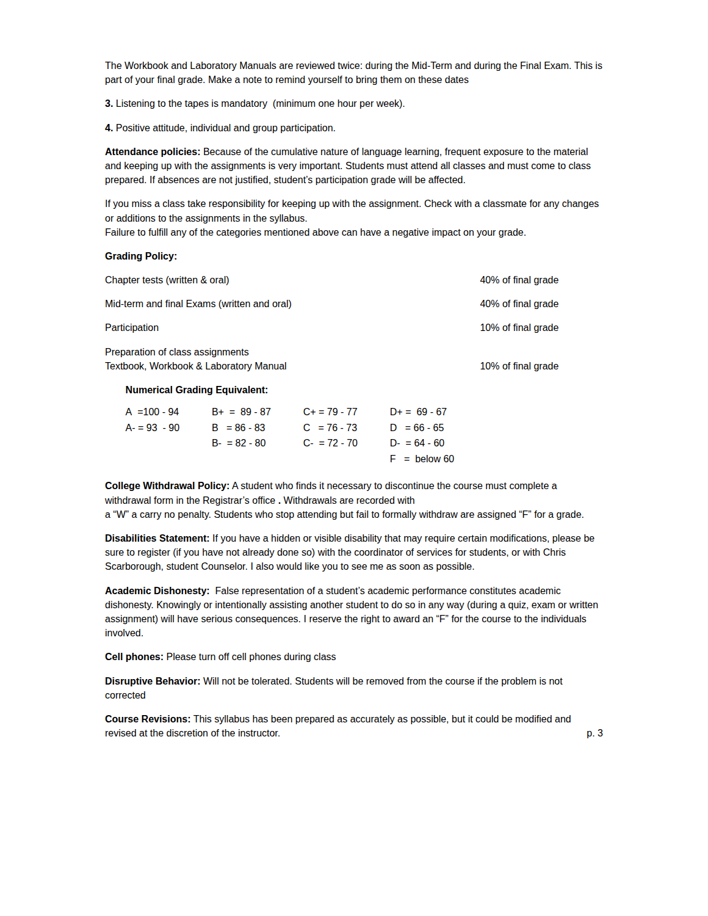The Workbook and Laboratory Manuals are reviewed twice: during the Mid-Term and during the Final Exam. This is part of your final grade. Make a note to remind yourself to bring them on these dates
3. Listening to the tapes is mandatory (minimum one hour per week).
4. Positive attitude, individual and group participation.
Attendance policies: Because of the cumulative nature of language learning, frequent exposure to the material and keeping up with the assignments is very important. Students must attend all classes and must come to class prepared. If absences are not justified, student’s participation grade will be affected.
If you miss a class take responsibility for keeping up with the assignment. Check with a classmate for any changes or additions to the assignments in the syllabus.
Failure to fulfill any of the categories mentioned above can have a negative impact on your grade.
Grading Policy:
Chapter tests (written & oral) 40% of final grade
Mid-term and final Exams (written and oral) 40% of final grade
Participation 10% of final grade
Preparation of class assignments
Textbook, Workbook & Laboratory Manual 10% of final grade
Numerical Grading Equivalent:
| A =100 - 94 | B+ = 89 - 87 | C+ = 79 - 77 | D+ = 69 - 67 |
| A- = 93 - 90 | B = 86 - 83 | C = 76 - 73 | D = 66 - 65 |
| | B- = 82 - 80 | C- = 72 - 70 | D- = 64 - 60 |
| | | | F = below 60 |
College Withdrawal Policy: A student who finds it necessary to discontinue the course must complete a withdrawal form in the Registrar’s office . Withdrawals are recorded with
a “W” a carry no penalty. Students who stop attending but fail to formally withdraw are assigned “F” for a grade.
Disabilities Statement: If you have a hidden or visible disability that may require certain modifications, please be sure to register (if you have not already done so) with the coordinator of services for students, or with Chris Scarborough, student Counselor. I also would like you to see me as soon as possible.
Academic Dishonesty: False representation of a student’s academic performance constitutes academic dishonesty. Knowingly or intentionally assisting another student to do so in any way (during a quiz, exam or written assignment) will have serious consequences. I reserve the right to award an “F” for the course to the individuals involved.
Cell phones: Please turn off cell phones during class
Disruptive Behavior: Will not be tolerated. Students will be removed from the course if the problem is not corrected
Course Revisions: This syllabus has been prepared as accurately as possible, but it could be modified and revised at the discretion of the instructor.
p. 3